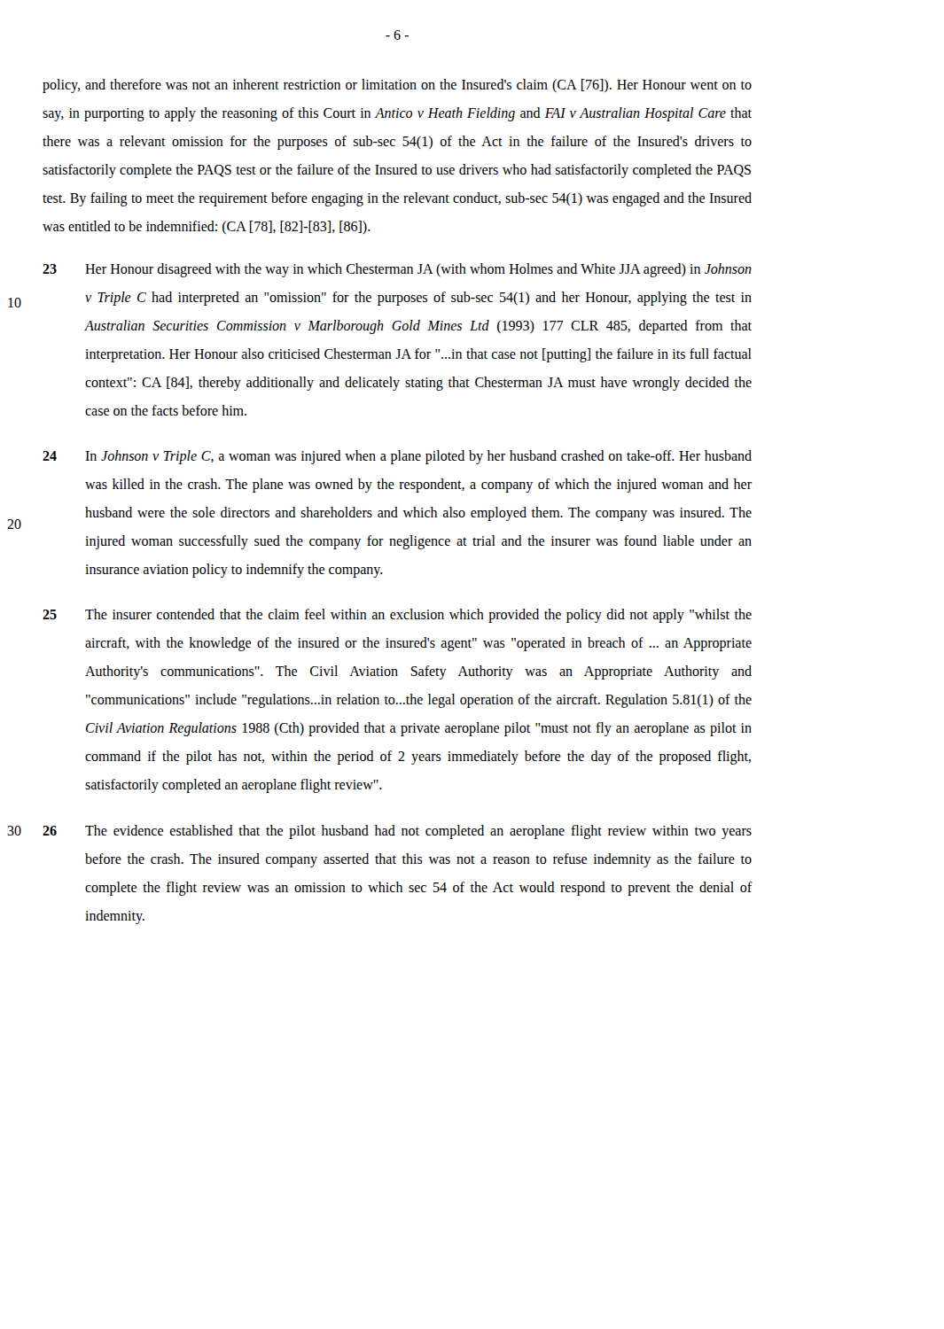- 6 -
policy, and therefore was not an inherent restriction or limitation on the Insured's claim (CA [76]). Her Honour went on to say, in purporting to apply the reasoning of this Court in Antico v Heath Fielding and FAI v Australian Hospital Care that there was a relevant omission for the purposes of sub-sec 54(1) of the Act in the failure of the Insured's drivers to satisfactorily complete the PAQS test or the failure of the Insured to use drivers who had satisfactorily completed the PAQS test. By failing to meet the requirement before engaging in the relevant conduct, sub-sec 54(1) was engaged and the Insured was entitled to be indemnified: (CA [78], [82]-[83], [86]).
23 10 Her Honour disagreed with the way in which Chesterman JA (with whom Holmes and White JJA agreed) in Johnson v Triple C had interpreted an "omission" for the purposes of sub-sec 54(1) and her Honour, applying the test in Australian Securities Commission v Marlborough Gold Mines Ltd (1993) 177 CLR 485, departed from that interpretation. Her Honour also criticised Chesterman JA for "...in that case not [putting] the failure in its full factual context": CA [84], thereby additionally and delicately stating that Chesterman JA must have wrongly decided the case on the facts before him.
24 20 In Johnson v Triple C, a woman was injured when a plane piloted by her husband crashed on take-off. Her husband was killed in the crash. The plane was owned by the respondent, a company of which the injured woman and her husband were the sole directors and shareholders and which also employed them. The company was insured. The injured woman successfully sued the company for negligence at trial and the insurer was found liable under an insurance aviation policy to indemnify the company.
25 The insurer contended that the claim feel within an exclusion which provided the policy did not apply "whilst the aircraft, with the knowledge of the insured or the insured's agent" was "operated in breach of ... an Appropriate Authority's communications". The Civil Aviation Safety Authority was an Appropriate Authority and "communications" include "regulations...in relation to...the legal operation of the aircraft. Regulation 5.81(1) of the Civil Aviation Regulations 1988 (Cth) provided that a private aeroplane pilot "must not fly an aeroplane as pilot in command if the pilot has not, within the period of 2 years immediately before the day of the proposed flight, satisfactorily completed an aeroplane flight review".
26 30 The evidence established that the pilot husband had not completed an aeroplane flight review within two years before the crash. The insured company asserted that this was not a reason to refuse indemnity as the failure to complete the flight review was an omission to which sec 54 of the Act would respond to prevent the denial of indemnity.